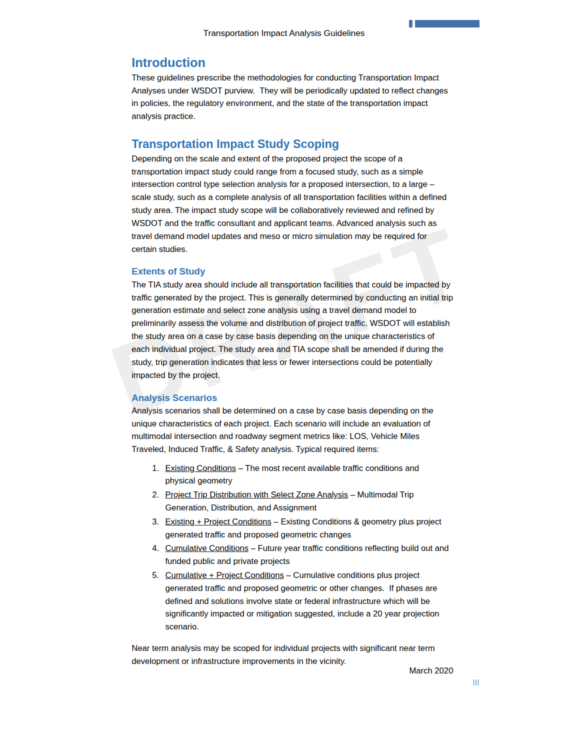Transportation Impact Analysis Guidelines
DRAFT
Introduction
These guidelines prescribe the methodologies for conducting Transportation Impact Analyses under WSDOT purview. They will be periodically updated to reflect changes in policies, the regulatory environment, and the state of the transportation impact analysis practice.
Transportation Impact Study Scoping
Depending on the scale and extent of the proposed project the scope of a transportation impact study could range from a focused study, such as a simple intersection control type selection analysis for a proposed intersection, to a large –scale study, such as a complete analysis of all transportation facilities within a defined study area. The impact study scope will be collaboratively reviewed and refined by WSDOT and the traffic consultant and applicant teams. Advanced analysis such as travel demand model updates and meso or micro simulation may be required for certain studies.
Extents of Study
The TIA study area should include all transportation facilities that could be impacted by traffic generated by the project. This is generally determined by conducting an initial trip generation estimate and select zone analysis using a travel demand model to preliminarily assess the volume and distribution of project traffic. WSDOT will establish the study area on a case by case basis depending on the unique characteristics of each individual project. The study area and TIA scope shall be amended if during the study, trip generation indicates that less or fewer intersections could be potentially impacted by the project.
Analysis Scenarios
Analysis scenarios shall be determined on a case by case basis depending on the unique characteristics of each project. Each scenario will include an evaluation of multimodal intersection and roadway segment metrics like: LOS, Vehicle Miles Traveled, Induced Traffic, & Safety analysis. Typical required items:
Existing Conditions – The most recent available traffic conditions and physical geometry
Project Trip Distribution with Select Zone Analysis – Multimodal Trip Generation, Distribution, and Assignment
Existing + Project Conditions – Existing Conditions & geometry plus project generated traffic and proposed geometric changes
Cumulative Conditions – Future year traffic conditions reflecting build out and funded public and private projects
Cumulative + Project Conditions – Cumulative conditions plus project generated traffic and proposed geometric or other changes. If phases are defined and solutions involve state or federal infrastructure which will be significantly impacted or mitigation suggested, include a 20 year projection scenario.
Near term analysis may be scoped for individual projects with significant near term development or infrastructure improvements in the vicinity.
March 2020
|||